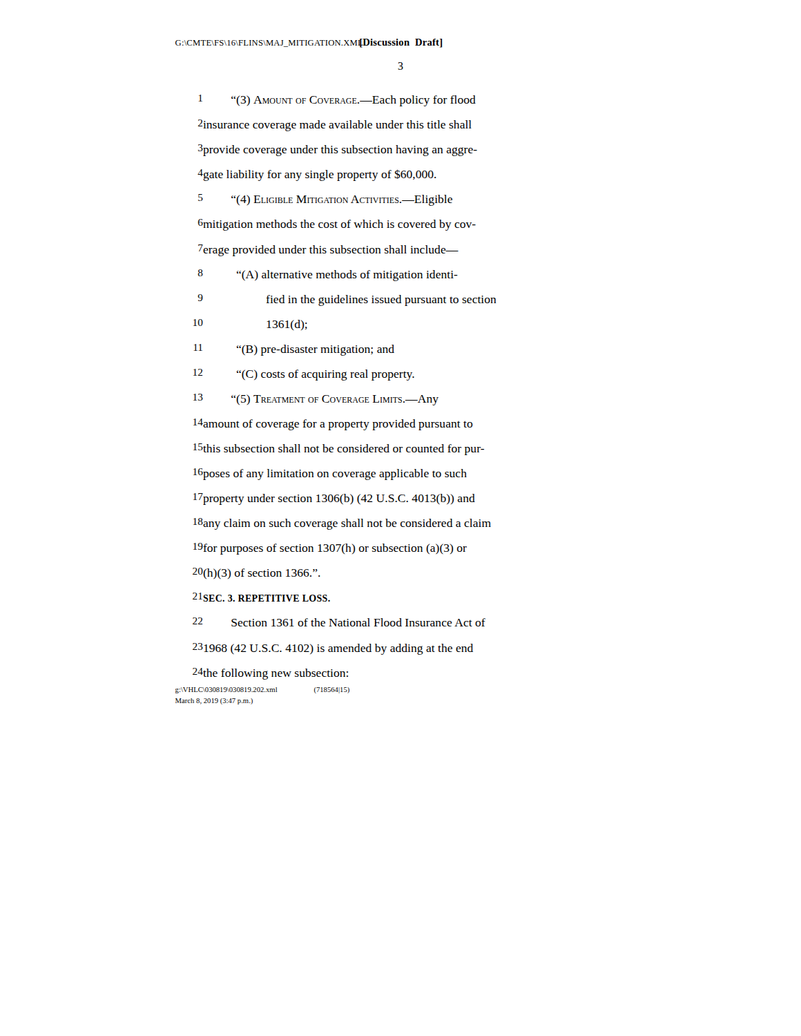G:\CMTE\FS\16\FLINS\MAJ_MITIGATION.XML[Discussion Draft]
3
| 1 | “(3) Amount of Coverage .—Each policy for flood |
| 2 | insurance coverage made available under this title shall |
| 3 | provide coverage under this subsection having an aggre- |
| 4 | gate liability for any single property of $60,000. |
| 5 | “(4) Eligible Mitigation Activities .—Eligible |
| 6 | mitigation methods the cost of which is covered by cov- |
| 7 | erage provided under this subsection shall include— |
| 8 | “(A) alternative methods of mitigation identi- |
| 9 | fied in the guidelines issued pursuant to section |
| 10 | 1361(d); |
| 11 | “(B) pre-disaster mitigation; and |
| 12 | “(C) costs of acquiring real property. |
| 13 | “(5) Treatment of Coverage Limits .—Any |
| 14 | amount of coverage for a property provided pursuant to |
| 15 | this subsection shall not be considered or counted for pur- |
| 16 | poses of any limitation on coverage applicable to such |
| 17 | property under section 1306(b) (42 U.S.C. 4013(b)) and |
| 18 | any claim on such coverage shall not be considered a claim |
| 19 | for purposes of section 1307(h) or subsection (a)(3) or |
| 20 | (h)(3) of section 1366.”. |
| 21 | SEC. 3. REPETITIVE LOSS. |
| 22 | Section 1361 of the National Flood Insurance Act of |
| 23 | 1968 (42 U.S.C. 4102) is amended by adding at the end |
| 24 | the following new subsection: |
g:\VHLC\030819\030819.202.xml (718564|15)
March 8, 2019 (3:47 p.m.)